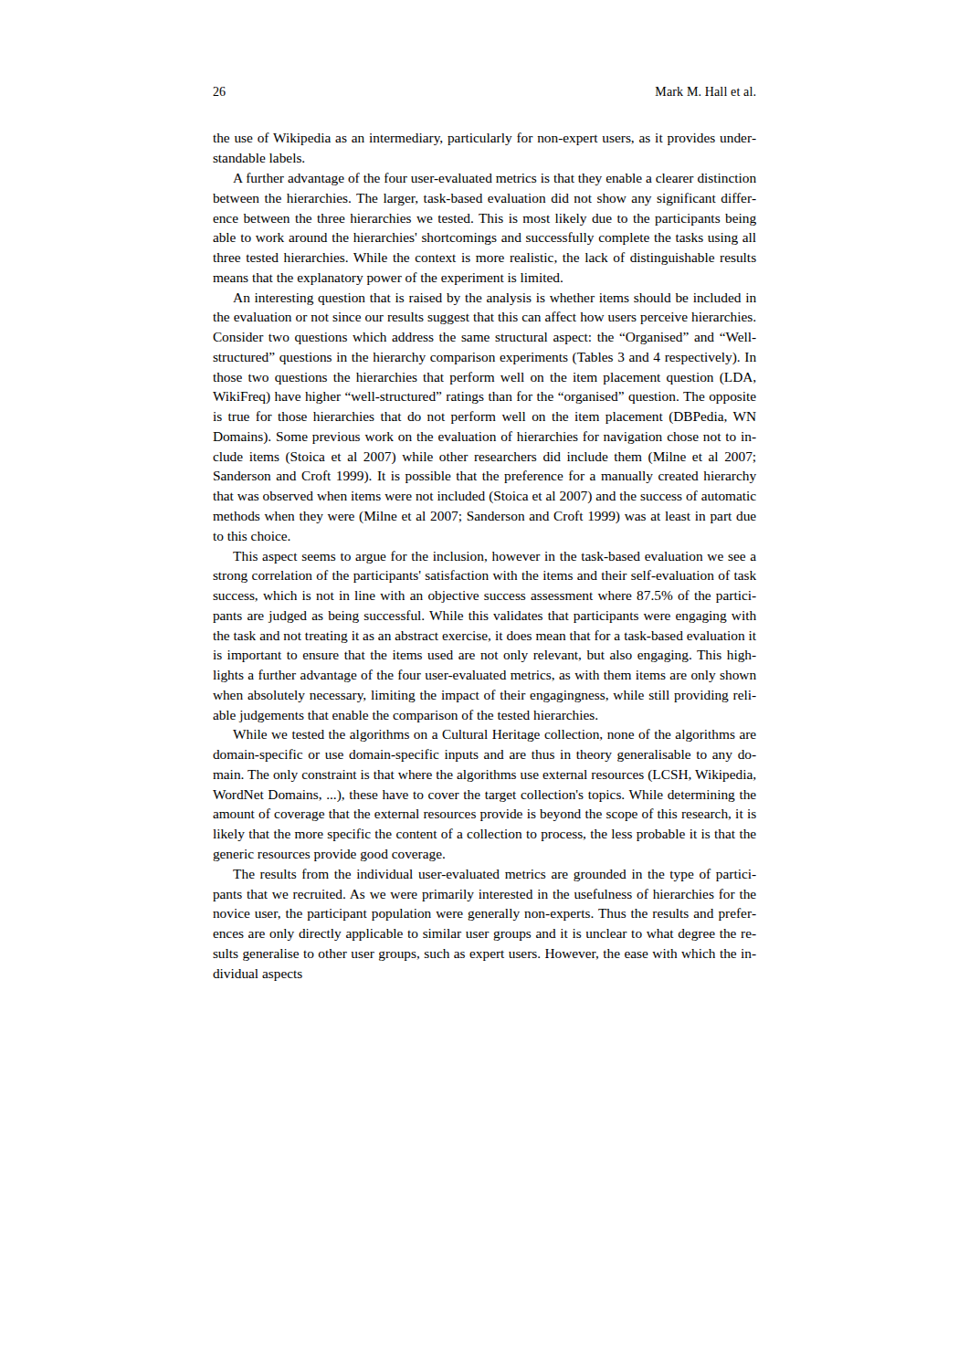26 Mark M. Hall et al.
the use of Wikipedia as an intermediary, particularly for non-expert users, as it provides understandable labels.
A further advantage of the four user-evaluated metrics is that they enable a clearer distinction between the hierarchies. The larger, task-based evaluation did not show any significant difference between the three hierarchies we tested. This is most likely due to the participants being able to work around the hierarchies' shortcomings and successfully complete the tasks using all three tested hierarchies. While the context is more realistic, the lack of distinguishable results means that the explanatory power of the experiment is limited.
An interesting question that is raised by the analysis is whether items should be included in the evaluation or not since our results suggest that this can affect how users perceive hierarchies. Consider two questions which address the same structural aspect: the “Organised” and “Well-structured” questions in the hierarchy comparison experiments (Tables 3 and 4 respectively). In those two questions the hierarchies that perform well on the item placement question (LDA, WikiFreq) have higher “well-structured” ratings than for the “organised” question. The opposite is true for those hierarchies that do not perform well on the item placement (DBPedia, WN Domains). Some previous work on the evaluation of hierarchies for navigation chose not to include items (Stoica et al 2007) while other researchers did include them (Milne et al 2007; Sanderson and Croft 1999). It is possible that the preference for a manually created hierarchy that was observed when items were not included (Stoica et al 2007) and the success of automatic methods when they were (Milne et al 2007; Sanderson and Croft 1999) was at least in part due to this choice.
This aspect seems to argue for the inclusion, however in the task-based evaluation we see a strong correlation of the participants' satisfaction with the items and their self-evaluation of task success, which is not in line with an objective success assessment where 87.5% of the participants are judged as being successful. While this validates that participants were engaging with the task and not treating it as an abstract exercise, it does mean that for a task-based evaluation it is important to ensure that the items used are not only relevant, but also engaging. This highlights a further advantage of the four user-evaluated metrics, as with them items are only shown when absolutely necessary, limiting the impact of their engagingness, while still providing reliable judgements that enable the comparison of the tested hierarchies.
While we tested the algorithms on a Cultural Heritage collection, none of the algorithms are domain-specific or use domain-specific inputs and are thus in theory generalisable to any domain. The only constraint is that where the algorithms use external resources (LCSH, Wikipedia, WordNet Domains, ...), these have to cover the target collection's topics. While determining the amount of coverage that the external resources provide is beyond the scope of this research, it is likely that the more specific the content of a collection to process, the less probable it is that the generic resources provide good coverage.
The results from the individual user-evaluated metrics are grounded in the type of participants that we recruited. As we were primarily interested in the usefulness of hierarchies for the novice user, the participant population were generally non-experts. Thus the results and preferences are only directly applicable to similar user groups and it is unclear to what degree the results generalise to other user groups, such as expert users. However, the ease with which the individual aspects